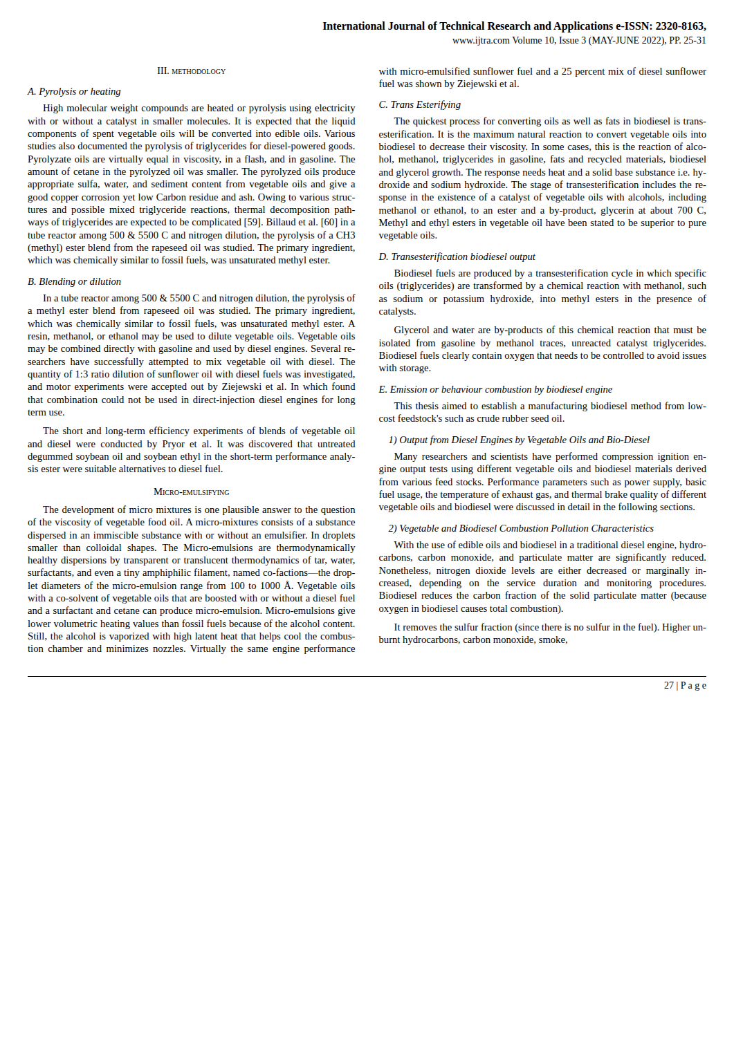International Journal of Technical Research and Applications e-ISSN: 2320-8163,
www.ijtra.com Volume 10, Issue 3 (MAY-JUNE 2022), PP. 25-31
III. methodology
A. Pyrolysis or heating
High molecular weight compounds are heated or pyrolysis using electricity with or without a catalyst in smaller molecules. It is expected that the liquid components of spent vegetable oils will be converted into edible oils. Various studies also documented the pyrolysis of triglycerides for diesel-powered goods. Pyrolyzate oils are virtually equal in viscosity, in a flash, and in gasoline. The amount of cetane in the pyrolyzed oil was smaller. The pyrolyzed oils produce appropriate sulfa, water, and sediment content from vegetable oils and give a good copper corrosion yet low Carbon residue and ash. Owing to various structures and possible mixed triglyceride reactions, thermal decomposition pathways of triglycerides are expected to be complicated [59]. Billaud et al. [60] in a tube reactor among 500 & 5500 C and nitrogen dilution, the pyrolysis of a CH3 (methyl) ester blend from the rapeseed oil was studied. The primary ingredient, which was chemically similar to fossil fuels, was unsaturated methyl ester.
B. Blending or dilution
In a tube reactor among 500 & 5500 C and nitrogen dilution, the pyrolysis of a methyl ester blend from rapeseed oil was studied. The primary ingredient, which was chemically similar to fossil fuels, was unsaturated methyl ester. A resin, methanol, or ethanol may be used to dilute vegetable oils. Vegetable oils may be combined directly with gasoline and used by diesel engines. Several researchers have successfully attempted to mix vegetable oil with diesel. The quantity of 1:3 ratio dilution of sunflower oil with diesel fuels was investigated, and motor experiments were accepted out by Ziejewski et al. In which found that combination could not be used in direct-injection diesel engines for long term use.
The short and long-term efficiency experiments of blends of vegetable oil and diesel were conducted by Pryor et al. It was discovered that untreated degummed soybean oil and soybean ethyl in the short-term performance analysis ester were suitable alternatives to diesel fuel.
Micro-emulsifying
The development of micro mixtures is one plausible answer to the question of the viscosity of vegetable food oil. A micro-mixtures consists of a substance dispersed in an immiscible substance with or without an emulsifier. In droplets smaller than colloidal shapes. The Micro-emulsions are thermodynamically healthy dispersions by transparent or translucent thermodynamics of tar, water, surfactants, and even a tiny amphiphilic filament, named co-factions—the droplet diameters of the micro-emulsion range from 100 to 1000 Å. Vegetable oils with a co-solvent of vegetable oils that are boosted with or without a diesel fuel and a surfactant and cetane can produce micro-emulsion. Micro-emulsions give lower volumetric heating values than fossil fuels because of the alcohol content. Still, the alcohol is vaporized with high latent heat that helps cool the combustion chamber and minimizes nozzles. Virtually the same engine performance with micro-emulsified sunflower fuel and a 25 percent mix of diesel sunflower fuel was shown by Ziejewski et al.
C. Trans Esterifying
The quickest process for converting oils as well as fats in biodiesel is transesterification. It is the maximum natural reaction to convert vegetable oils into biodiesel to decrease their viscosity. In some cases, this is the reaction of alcohol, methanol, triglycerides in gasoline, fats and recycled materials, biodiesel and glycerol growth. The response needs heat and a solid base substance i.e. hydroxide and sodium hydroxide. The stage of transesterification includes the response in the existence of a catalyst of vegetable oils with alcohols, including methanol or ethanol, to an ester and a by-product, glycerin at about 700 C, Methyl and ethyl esters in vegetable oil have been stated to be superior to pure vegetable oils.
D. Transesterification biodiesel output
Biodiesel fuels are produced by a transesterification cycle in which specific oils (triglycerides) are transformed by a chemical reaction with methanol, such as sodium or potassium hydroxide, into methyl esters in the presence of catalysts.
Glycerol and water are by-products of this chemical reaction that must be isolated from gasoline by methanol traces, unreacted catalyst triglycerides. Biodiesel fuels clearly contain oxygen that needs to be controlled to avoid issues with storage.
E. Emission or behaviour combustion by biodiesel engine
This thesis aimed to establish a manufacturing biodiesel method from low-cost feedstock's such as crude rubber seed oil.
1) Output from Diesel Engines by Vegetable Oils and Bio-Diesel
Many researchers and scientists have performed compression ignition engine output tests using different vegetable oils and biodiesel materials derived from various feed stocks. Performance parameters such as power supply, basic fuel usage, the temperature of exhaust gas, and thermal brake quality of different vegetable oils and biodiesel were discussed in detail in the following sections.
2) Vegetable and Biodiesel Combustion Pollution Characteristics
With the use of edible oils and biodiesel in a traditional diesel engine, hydrocarbons, carbon monoxide, and particulate matter are significantly reduced. Nonetheless, nitrogen dioxide levels are either decreased or marginally increased, depending on the service duration and monitoring procedures. Biodiesel reduces the carbon fraction of the solid particulate matter (because oxygen in biodiesel causes total combustion).
It removes the sulfur fraction (since there is no sulfur in the fuel). Higher unburnt hydrocarbons, carbon monoxide, smoke,
27 | P a g e